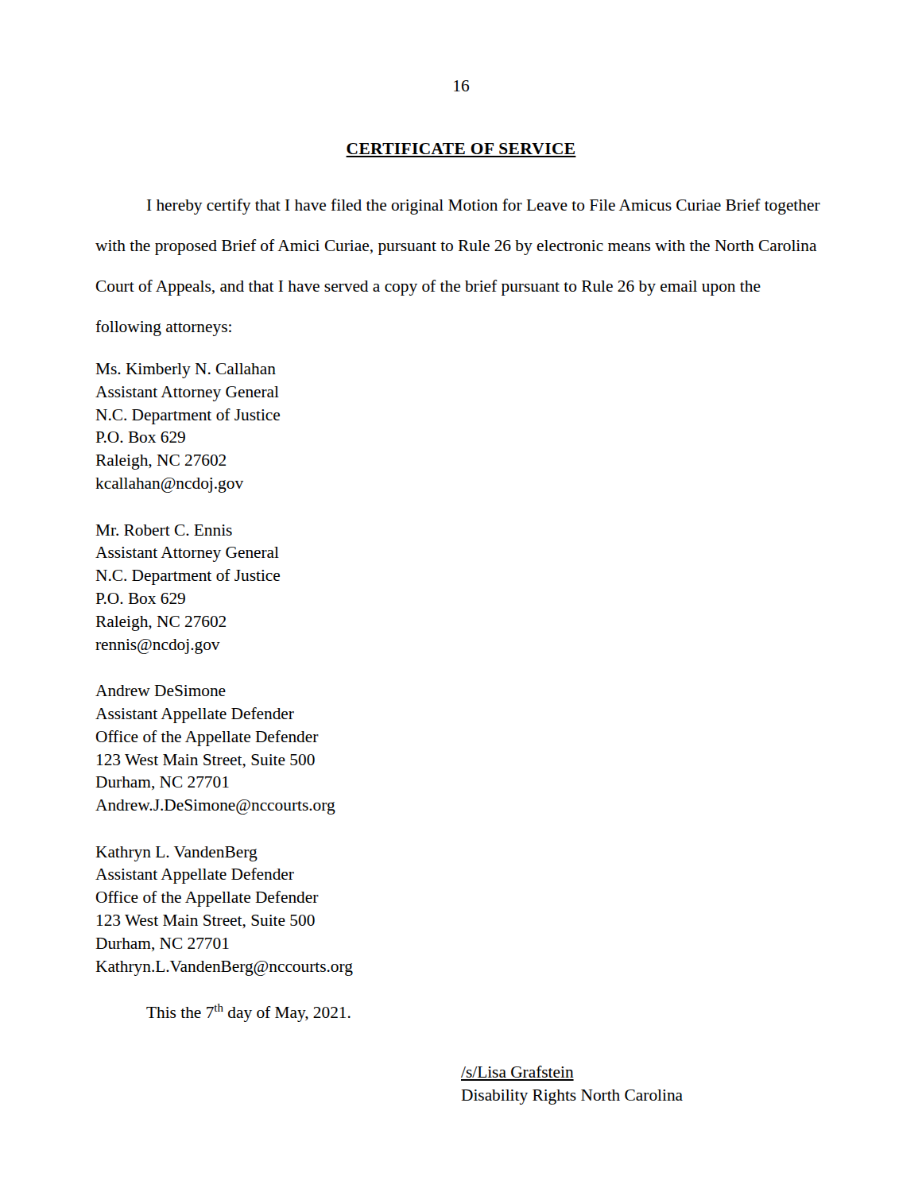16
CERTIFICATE OF SERVICE
I hereby certify that I have filed the original Motion for Leave to File Amicus Curiae Brief together with the proposed Brief of Amici Curiae, pursuant to Rule 26 by electronic means with the North Carolina Court of Appeals, and that I have served a copy of the brief pursuant to Rule 26 by email upon the following attorneys:
Ms. Kimberly N. Callahan
Assistant Attorney General
N.C. Department of Justice
P.O. Box 629
Raleigh, NC 27602
kcallahan@ncdoj.gov
Mr. Robert C. Ennis
Assistant Attorney General
N.C. Department of Justice
P.O. Box 629
Raleigh, NC 27602
rennis@ncdoj.gov
Andrew DeSimone
Assistant Appellate Defender
Office of the Appellate Defender
123 West Main Street, Suite 500
Durham, NC 27701
Andrew.J.DeSimone@nccourts.org
Kathryn L. VandenBerg
Assistant Appellate Defender
Office of the Appellate Defender
123 West Main Street, Suite 500
Durham, NC 27701
Kathryn.L.VandenBerg@nccourts.org
This the 7th day of May, 2021.
/s/Lisa Grafstein
Disability Rights North Carolina